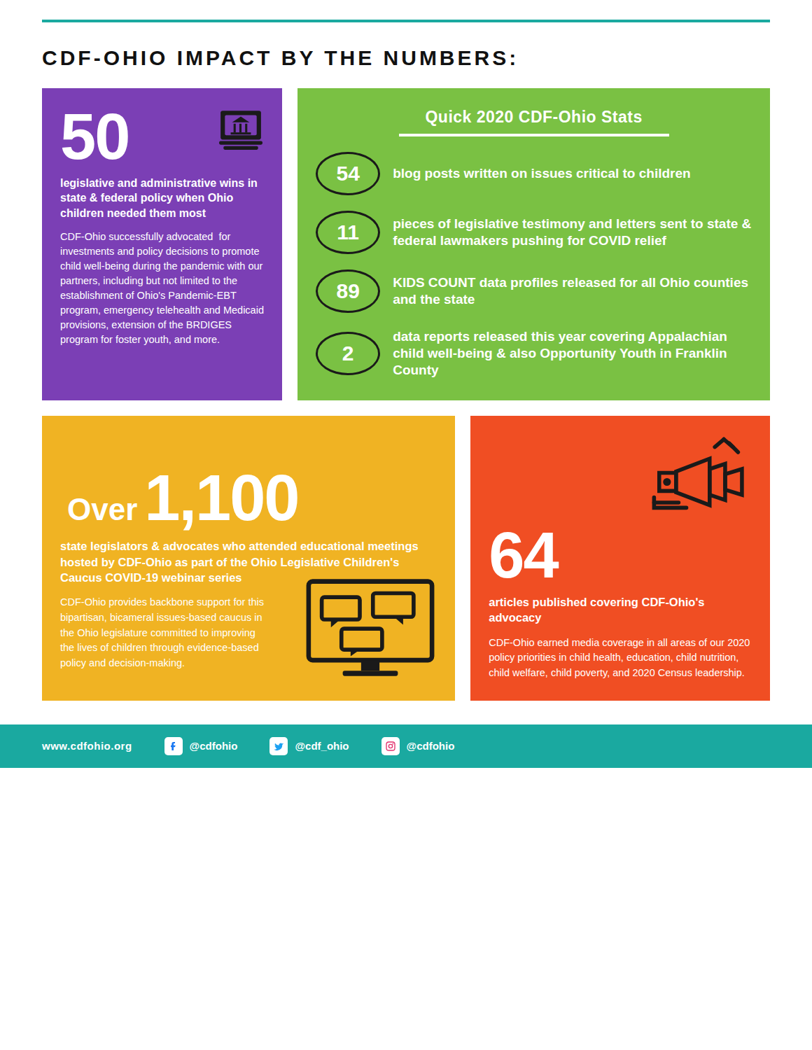CDF-Ohio Impact by the Numbers:
50
legislative and administrative wins in state & federal policy when Ohio children needed them most
CDF-Ohio successfully advocated for investments and policy decisions to promote child well-being during the pandemic with our partners, including but not limited to the establishment of Ohio's Pandemic-EBT program, emergency telehealth and Medicaid provisions, extension of the BRDIGES program for foster youth, and more.
Quick 2020 CDF-Ohio Stats
54
blog posts written on issues critical to children
11
pieces of legislative testimony and letters sent to state & federal lawmakers pushing for COVID relief
89
KIDS COUNT data profiles released for all Ohio counties and the state
2
data reports released this year covering Appalachian child well-being & also Opportunity Youth in Franklin County
Over 1,100
state legislators & advocates who attended educational meetings hosted by CDF-Ohio as part of the Ohio Legislative Children's Caucus COVID-19 webinar series
CDF-Ohio provides backbone support for this bipartisan, bicameral issues-based caucus in the Ohio legislature committed to improving the lives of children through evidence-based policy and decision-making.
64
articles published covering CDF-Ohio's advocacy
CDF-Ohio earned media coverage in all areas of our 2020 policy priorities in child health, education, child nutrition, child welfare, child poverty, and 2020 Census leadership.
www.cdfohio.org @cdfohio @cdf_ohio @cdfohio